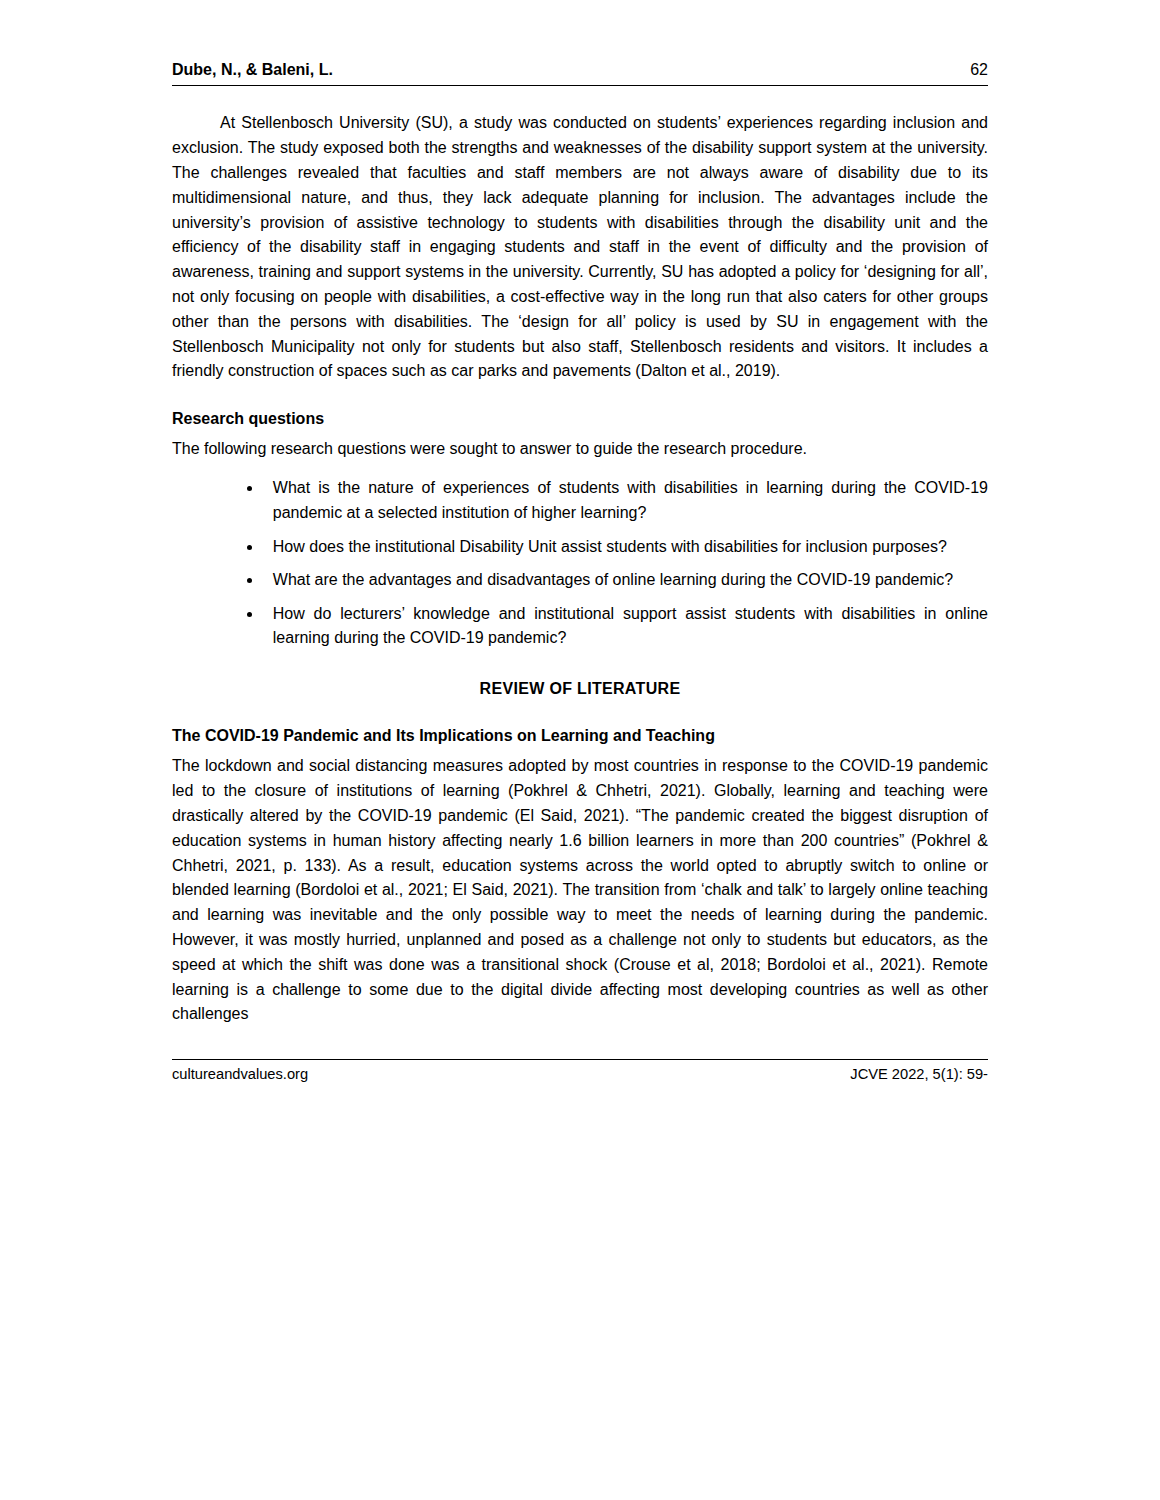Dube, N., & Baleni, L. 62
At Stellenbosch University (SU), a study was conducted on students’ experiences regarding inclusion and exclusion. The study exposed both the strengths and weaknesses of the disability support system at the university. The challenges revealed that faculties and staff members are not always aware of disability due to its multidimensional nature, and thus, they lack adequate planning for inclusion. The advantages include the university’s provision of assistive technology to students with disabilities through the disability unit and the efficiency of the disability staff in engaging students and staff in the event of difficulty and the provision of awareness, training and support systems in the university. Currently, SU has adopted a policy for ‘designing for all’, not only focusing on people with disabilities, a cost-effective way in the long run that also caters for other groups other than the persons with disabilities. The ‘design for all’ policy is used by SU in engagement with the Stellenbosch Municipality not only for students but also staff, Stellenbosch residents and visitors. It includes a friendly construction of spaces such as car parks and pavements (Dalton et al., 2019).
Research questions
The following research questions were sought to answer to guide the research procedure.
What is the nature of experiences of students with disabilities in learning during the COVID-19 pandemic at a selected institution of higher learning?
How does the institutional Disability Unit assist students with disabilities for inclusion purposes?
What are the advantages and disadvantages of online learning during the COVID-19 pandemic?
How do lecturers’ knowledge and institutional support assist students with disabilities in online learning during the COVID-19 pandemic?
REVIEW OF LITERATURE
The COVID-19 Pandemic and Its Implications on Learning and Teaching
The lockdown and social distancing measures adopted by most countries in response to the COVID-19 pandemic led to the closure of institutions of learning (Pokhrel & Chhetri, 2021). Globally, learning and teaching were drastically altered by the COVID-19 pandemic (El Said, 2021). “The pandemic created the biggest disruption of education systems in human history affecting nearly 1.6 billion learners in more than 200 countries” (Pokhrel & Chhetri, 2021, p. 133). As a result, education systems across the world opted to abruptly switch to online or blended learning (Bordoloi et al., 2021; El Said, 2021). The transition from ‘chalk and talk’ to largely online teaching and learning was inevitable and the only possible way to meet the needs of learning during the pandemic. However, it was mostly hurried, unplanned and posed as a challenge not only to students but educators, as the speed at which the shift was done was a transitional shock (Crouse et al, 2018; Bordoloi et al., 2021). Remote learning is a challenge to some due to the digital divide affecting most developing countries as well as other challenges
cultureandvalues.org JCVE 2022, 5(1): 59-